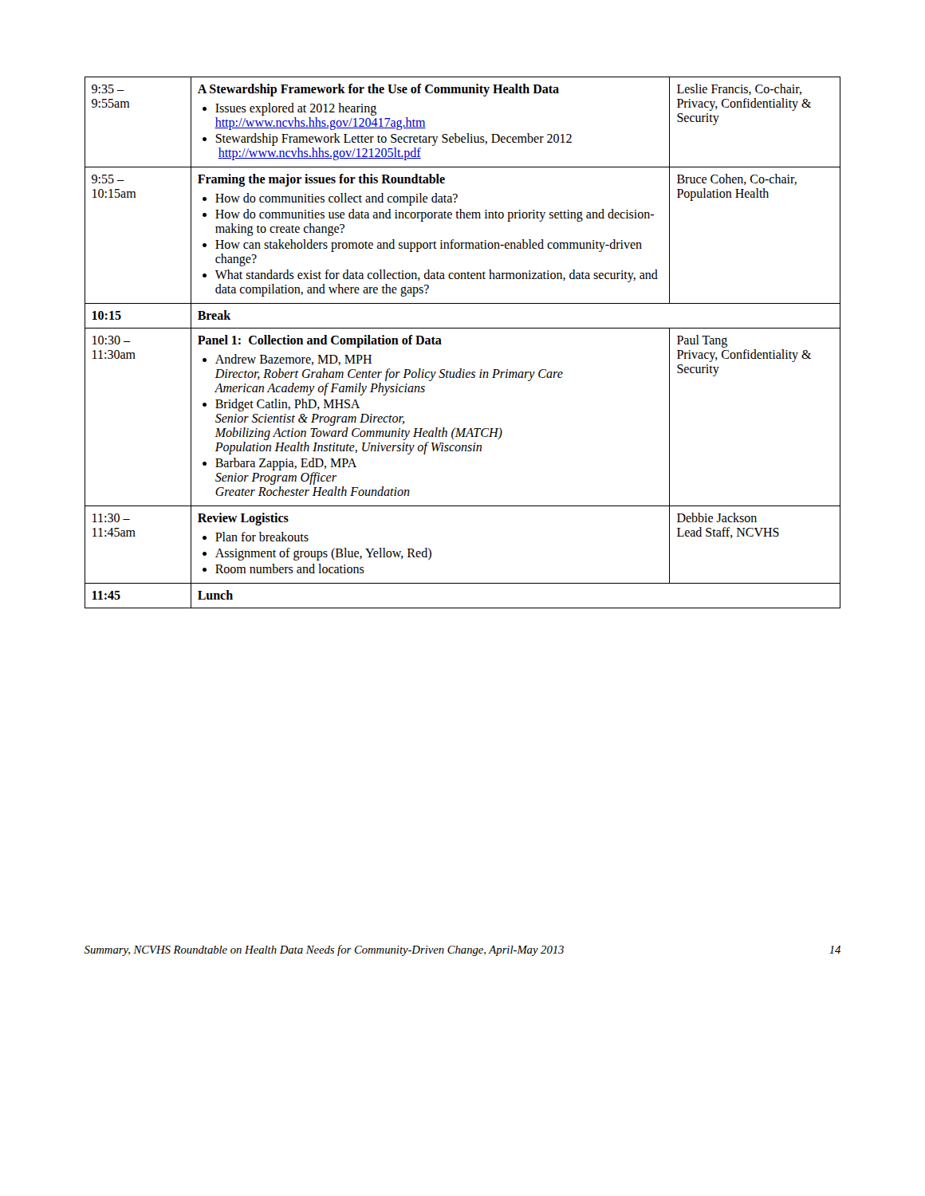| 9:35 – 9:55am | A Stewardship Framework for the Use of Community Health Data Issues explored at 2012 hearing http://www.ncvhs.hhs.gov/120417ag.htm Stewardship Framework Letter to Secretary Sebelius, December 2012 http://www.ncvhs.hhs.gov/121205lt.pdf | Leslie Francis, Co-chair, Privacy, Confidentiality & Security |
| 9:55 – 10:15am | Framing the major issues for this Roundtable How do communities collect and compile data? How do communities use data and incorporate them into priority setting and decision-making to create change? How can stakeholders promote and support information-enabled community-driven change? What standards exist for data collection, data content harmonization, data security, and data compilation, and where are the gaps? | Bruce Cohen, Co-chair, Population Health |
| 10:15 | Break |
| 10:30 – 11:30am | Panel 1: Collection and Compilation of Data Andrew Bazemore, MD, MPH Director, Robert Graham Center for Policy Studies in Primary Care American Academy of Family Physicians Bridget Catlin, PhD, MHSA Senior Scientist & Program Director, Mobilizing Action Toward Community Health (MATCH) Population Health Institute, University of Wisconsin Barbara Zappia, EdD, MPA Senior Program Officer Greater Rochester Health Foundation | Paul Tang Privacy, Confidentiality & Security |
| 11:30 – 11:45am | Review Logistics Plan for breakouts Assignment of groups (Blue, Yellow, Red) Room numbers and locations | Debbie Jackson Lead Staff, NCVHS |
| 11:45 | Lunch |
Summary, NCVHS Roundtable on Health Data Needs for Community-Driven Change, April-May 2013 14